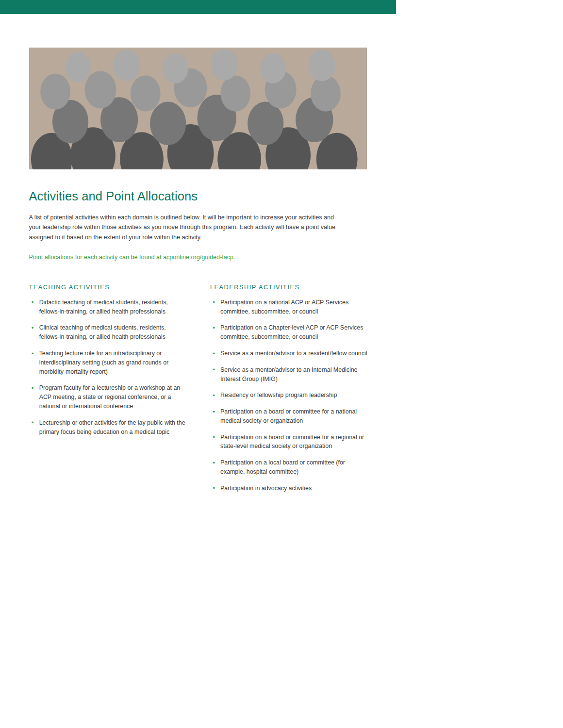Activities and Point Allocations
A list of potential activities within each domain is outlined below. It will be important to increase your activities and your leadership role within those activities as you move through this program. Each activity will have a point value assigned to it based on the extent of your role within the activity.
Point allocations for each activity can be found at acponline.org/guided-facp.
Teaching Activities
Didactic teaching of medical students, residents, fellows-in-training, or allied health professionals
Clinical teaching of medical students, residents, fellows-in-training, or allied health professionals
Teaching lecture role for an intradisciplinary or interdisciplinary setting (such as grand rounds or morbidity-mortality report)
Program faculty for a lectureship or a workshop at an ACP meeting, a state or regional conference, or a national or international conference
Lectureship or other activities for the lay public with the primary focus being education on a medical topic
Leadership Activities
Participation on a national ACP or ACP Services committee, subcommittee, or council
Participation on a Chapter-level ACP or ACP Services committee, subcommittee, or council
Service as a mentor/advisor to a resident/fellow council
Service as a mentor/advisor to an Internal Medicine Interest Group (IMIG)
Residency or fellowship program leadership
Participation on a board or committee for a national medical society or organization
Participation on a board or committee for a regional or state-level medical society or organization
Participation on a local board or committee (for example, hospital committee)
Participation in advocacy activities